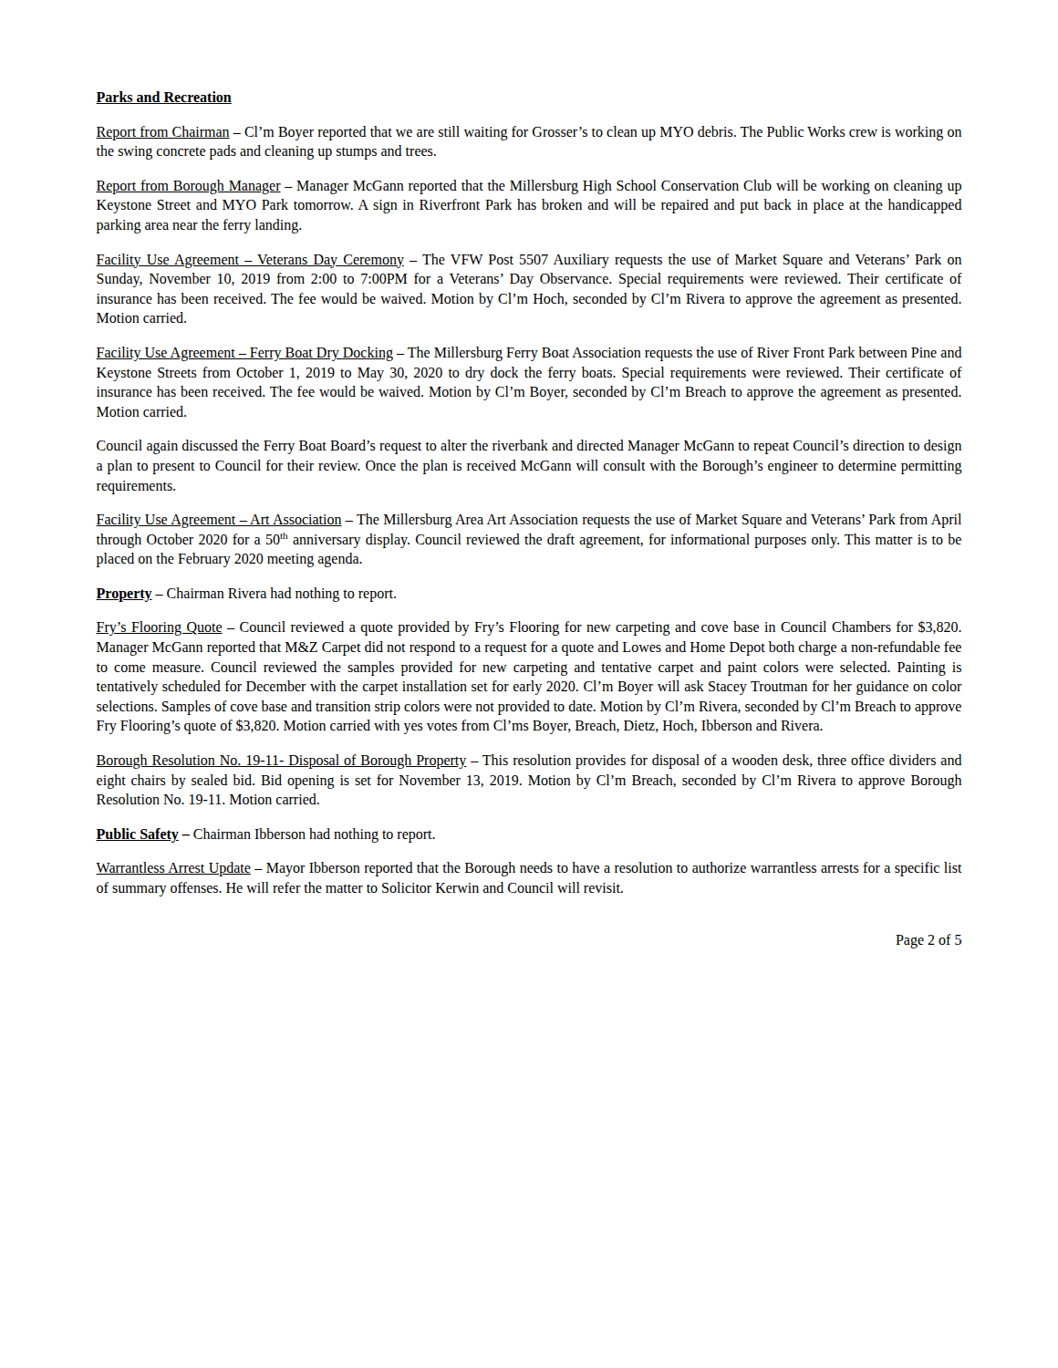Parks and Recreation
Report from Chairman – Cl’m Boyer reported that we are still waiting for Grosser’s to clean up MYO debris. The Public Works crew is working on the swing concrete pads and cleaning up stumps and trees.
Report from Borough Manager – Manager McGann reported that the Millersburg High School Conservation Club will be working on cleaning up Keystone Street and MYO Park tomorrow. A sign in Riverfront Park has broken and will be repaired and put back in place at the handicapped parking area near the ferry landing.
Facility Use Agreement – Veterans Day Ceremony – The VFW Post 5507 Auxiliary requests the use of Market Square and Veterans’ Park on Sunday, November 10, 2019 from 2:00 to 7:00PM for a Veterans’ Day Observance. Special requirements were reviewed. Their certificate of insurance has been received. The fee would be waived. Motion by Cl’m Hoch, seconded by Cl’m Rivera to approve the agreement as presented. Motion carried.
Facility Use Agreement – Ferry Boat Dry Docking – The Millersburg Ferry Boat Association requests the use of River Front Park between Pine and Keystone Streets from October 1, 2019 to May 30, 2020 to dry dock the ferry boats. Special requirements were reviewed. Their certificate of insurance has been received. The fee would be waived. Motion by Cl’m Boyer, seconded by Cl’m Breach to approve the agreement as presented. Motion carried.
Council again discussed the Ferry Boat Board’s request to alter the riverbank and directed Manager McGann to repeat Council’s direction to design a plan to present to Council for their review. Once the plan is received McGann will consult with the Borough’s engineer to determine permitting requirements.
Facility Use Agreement – Art Association – The Millersburg Area Art Association requests the use of Market Square and Veterans’ Park from April through October 2020 for a 50th anniversary display. Council reviewed the draft agreement, for informational purposes only. This matter is to be placed on the February 2020 meeting agenda.
Property – Chairman Rivera had nothing to report.
Fry’s Flooring Quote – Council reviewed a quote provided by Fry’s Flooring for new carpeting and cove base in Council Chambers for $3,820. Manager McGann reported that M&Z Carpet did not respond to a request for a quote and Lowes and Home Depot both charge a non-refundable fee to come measure. Council reviewed the samples provided for new carpeting and tentative carpet and paint colors were selected. Painting is tentatively scheduled for December with the carpet installation set for early 2020. Cl’m Boyer will ask Stacey Troutman for her guidance on color selections. Samples of cove base and transition strip colors were not provided to date. Motion by Cl’m Rivera, seconded by Cl’m Breach to approve Fry Flooring’s quote of $3,820. Motion carried with yes votes from Cl’ms Boyer, Breach, Dietz, Hoch, Ibberson and Rivera.
Borough Resolution No. 19-11- Disposal of Borough Property – This resolution provides for disposal of a wooden desk, three office dividers and eight chairs by sealed bid. Bid opening is set for November 13, 2019. Motion by Cl’m Breach, seconded by Cl’m Rivera to approve Borough Resolution No. 19-11. Motion carried.
Public Safety – Chairman Ibberson had nothing to report.
Warrantless Arrest Update – Mayor Ibberson reported that the Borough needs to have a resolution to authorize warrantless arrests for a specific list of summary offenses. He will refer the matter to Solicitor Kerwin and Council will revisit.
Page 2 of 5